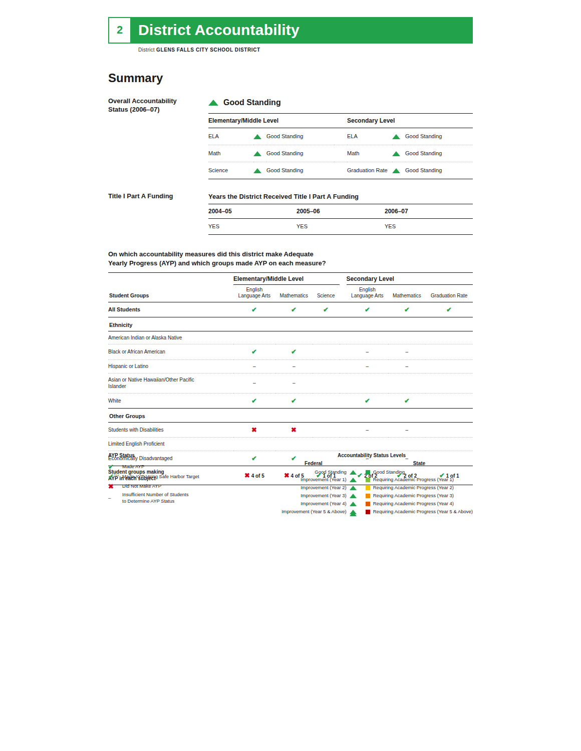2
District Accountability
District GLENS FALLS CITY SCHOOL DISTRICT
Summary
Overall Accountability
Status (2006–07)
Good Standing
| Elementary/Middle Level | | Secondary Level |
| --- | --- | --- |
| ELA | | Good Standing | | ELA | | Good Standing |
| Math | | Good Standing | | Math | | Good Standing |
| Science | | Good Standing | | Graduation Rate | | Good Standing |
Title I Part A Funding
Years the District Received Title I Part A Funding
| 2004–05 | 2005–06 | 2006–07 |
| --- | --- | --- |
| YES | YES | YES |
On which accountability measures did this district make Adequate
Yearly Progress (AYP) and which groups made AYP on each measure?
| | Elementary/Middle Level | | Secondary Level |
| --- | --- | --- | --- |
| Student Groups | English Language Arts | Mathematics | Science | | English Language Arts | Mathematics | Graduation Rate |
| All Students | ✔ | ✔ | ✔ | | ✔ | ✔ | ✔ |
| Ethnicity |
| American Indian or Alaska Native | | | | | | | |
| Black or African American | ✔ | ✔ | | | – | – | |
| Hispanic or Latino | – | – | | | – | – | |
| Asian or Native Hawaiian/Other Pacific Islander | – | – | | | | | |
| White | ✔ | ✔ | | | ✔ | ✔ | |
| Other Groups |
| Students with Disabilities | ✖ | ✖ | | | – | – | |
| Limited English Proficient | | | | | | | |
| Economically Disadvantaged | ✔ | ✔ | | | – | – | |
| Student groups making AYP in each subject | ✖ 4 of 5 | ✖ 4 of 5 | ✔ 1 of 1 | | ✔ 2 of 2 | ✔ 2 of 2 | ✔ 1 of 1 |
AYP Status
| ✔ | Made AYP |
| ✔ SH | Made AYP Using Safe Harbor Target |
| ✖ | Did Not Make AYP |
| – | Insufficient Number of Students to Determine AYP Status |
Accountability Status Levels
Federal
Good Standing
Improvement (Year 1)
Improvement (Year 2)
Improvement (Year 3)
Improvement (Year 4)
Improvement (Year 5 & Above)
State
Good Standing
Requiring Academic Progress (Year 1)
Requiring Academic Progress (Year 2)
Requiring Academic Progress (Year 3)
Requiring Academic Progress (Year 4)
Requiring Academic Progress (Year 5 & Above)